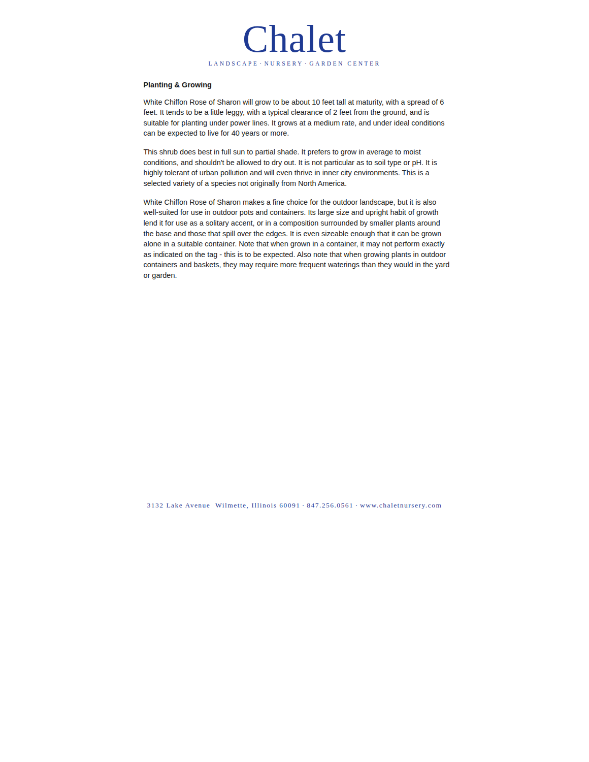Chalet
Landscape·Nursery·Garden Center
Planting & Growing
White Chiffon Rose of Sharon will grow to be about 10 feet tall at maturity, with a spread of 6 feet. It tends to be a little leggy, with a typical clearance of 2 feet from the ground, and is suitable for planting under power lines. It grows at a medium rate, and under ideal conditions can be expected to live for 40 years or more.
This shrub does best in full sun to partial shade. It prefers to grow in average to moist conditions, and shouldn't be allowed to dry out. It is not particular as to soil type or pH. It is highly tolerant of urban pollution and will even thrive in inner city environments. This is a selected variety of a species not originally from North America.
White Chiffon Rose of Sharon makes a fine choice for the outdoor landscape, but it is also well-suited for use in outdoor pots and containers. Its large size and upright habit of growth lend it for use as a solitary accent, or in a composition surrounded by smaller plants around the base and those that spill over the edges. It is even sizeable enough that it can be grown alone in a suitable container. Note that when grown in a container, it may not perform exactly as indicated on the tag - this is to be expected. Also note that when growing plants in outdoor containers and baskets, they may require more frequent waterings than they would in the yard or garden.
3132 Lake Avenue Wilmette, Illinois 60091·847.256.0561·www.chaletnursery.com